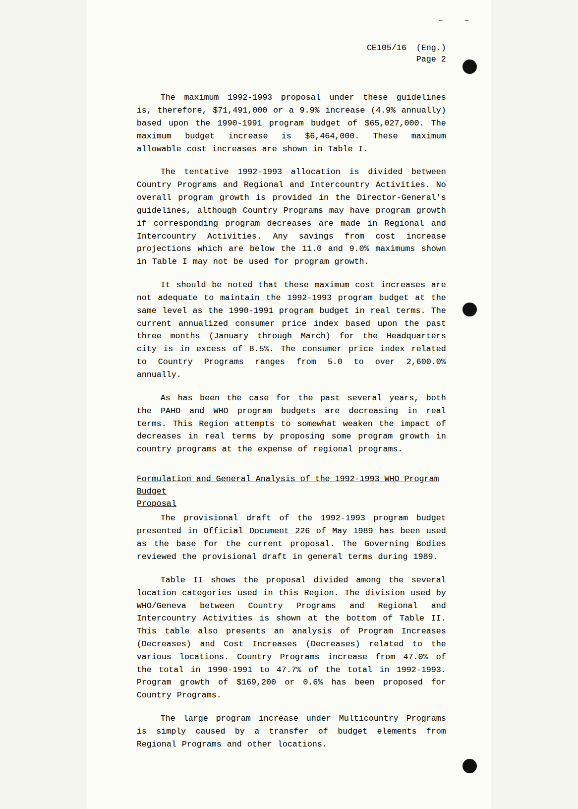− −
CE105/16 (Eng.)
Page 2
The maximum 1992-1993 proposal under these guidelines is, therefore, $71,491,000 or a 9.9% increase (4.9% annually) based upon the 1990-1991 program budget of $65,027,000. The maximum budget increase is $6,464,000. These maximum allowable cost increases are shown in Table I.
The tentative 1992-1993 allocation is divided between Country Programs and Regional and Intercountry Activities. No overall program growth is provided in the Director-General's guidelines, although Country Programs may have program growth if corresponding program decreases are made in Regional and Intercountry Activities. Any savings from cost increase projections which are below the 11.0 and 9.0% maximums shown in Table I may not be used for program growth.
It should be noted that these maximum cost increases are not adequate to maintain the 1992-1993 program budget at the same level as the 1990-1991 program budget in real terms. The current annualized consumer price index based upon the past three months (January through March) for the Headquarters city is in excess of 8.5%. The consumer price index related to Country Programs ranges from 5.0 to over 2,600.0% annually.
As has been the case for the past several years, both the PAHO and WHO program budgets are decreasing in real terms. This Region attempts to somewhat weaken the impact of decreases in real terms by proposing some program growth in country programs at the expense of regional programs.
Formulation and General Analysis of the 1992-1993 WHO Program BudgetProposal
The provisional draft of the 1992-1993 program budget presented in Official Document 226 of May 1989 has been used as the base for the current proposal. The Governing Bodies reviewed the provisional draft in general terms during 1989.
Table II shows the proposal divided among the several location categories used in this Region. The division used by WHO/Geneva between Country Programs and Regional and Intercountry Activities is shown at the bottom of Table II. This table also presents an analysis of Program Increases (Decreases) and Cost Increases (Decreases) related to the various locations. Country Programs increase from 47.0% of the total in 1990-1991 to 47.7% of the total in 1992-1993. Program growth of $169,200 or 0.6% has been proposed for Country Programs.
The large program increase under Multicountry Programs is simply caused by a transfer of budget elements from Regional Programs and other locations.